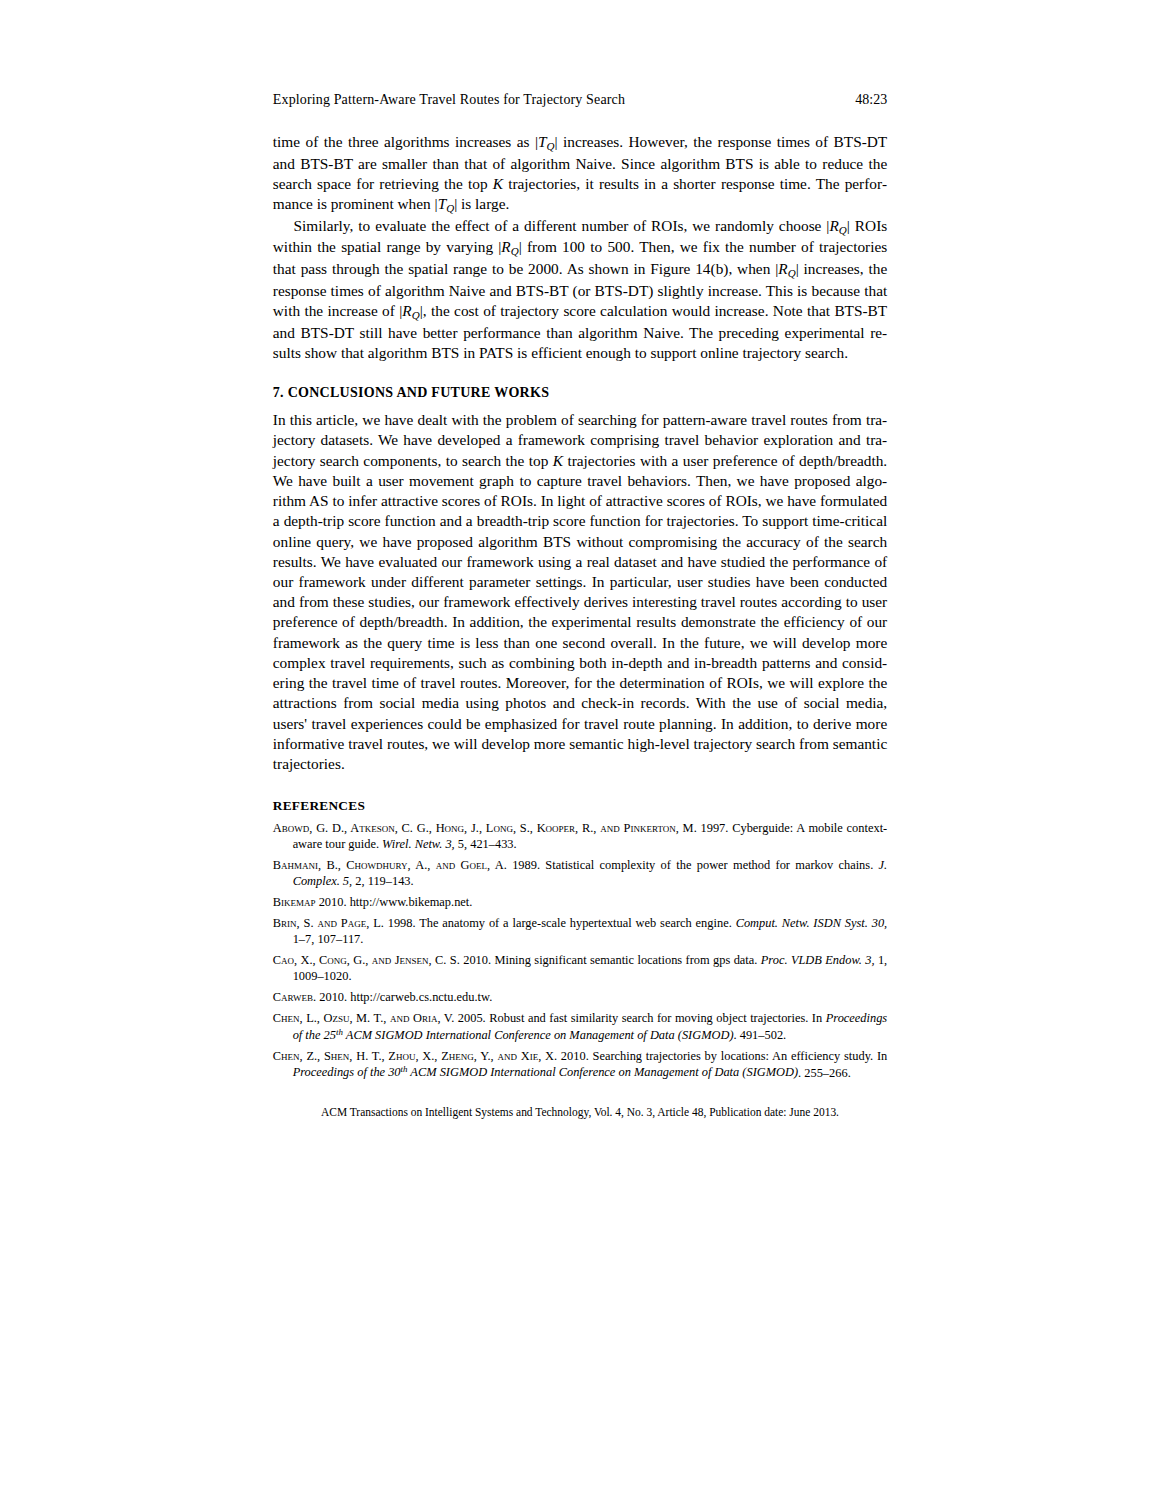Exploring Pattern-Aware Travel Routes for Trajectory Search 48:23
time of the three algorithms increases as |TQ| increases. However, the response times of BTS-DT and BTS-BT are smaller than that of algorithm Naive. Since algorithm BTS is able to reduce the search space for retrieving the top K trajectories, it results in a shorter response time. The performance is prominent when |TQ| is large.
Similarly, to evaluate the effect of a different number of ROIs, we randomly choose |RQ| ROIs within the spatial range by varying |RQ| from 100 to 500. Then, we fix the number of trajectories that pass through the spatial range to be 2000. As shown in Figure 14(b), when |RQ| increases, the response times of algorithm Naive and BTS-BT (or BTS-DT) slightly increase. This is because that with the increase of |RQ|, the cost of trajectory score calculation would increase. Note that BTS-BT and BTS-DT still have better performance than algorithm Naive. The preceding experimental results show that algorithm BTS in PATS is efficient enough to support online trajectory search.
7. Conclusions and Future Works
In this article, we have dealt with the problem of searching for pattern-aware travel routes from trajectory datasets. We have developed a framework comprising travel behavior exploration and trajectory search components, to search the top K trajectories with a user preference of depth/breadth. We have built a user movement graph to capture travel behaviors. Then, we have proposed algorithm AS to infer attractive scores of ROIs. In light of attractive scores of ROIs, we have formulated a depth-trip score function and a breadth-trip score function for trajectories. To support time-critical online query, we have proposed algorithm BTS without compromising the accuracy of the search results. We have evaluated our framework using a real dataset and have studied the performance of our framework under different parameter settings. In particular, user studies have been conducted and from these studies, our framework effectively derives interesting travel routes according to user preference of depth/breadth. In addition, the experimental results demonstrate the efficiency of our framework as the query time is less than one second overall. In the future, we will develop more complex travel requirements, such as combining both in-depth and in-breadth patterns and considering the travel time of travel routes. Moreover, for the determination of ROIs, we will explore the attractions from social media using photos and check-in records. With the use of social media, users' travel experiences could be emphasized for travel route planning. In addition, to derive more informative travel routes, we will develop more semantic high-level trajectory search from semantic trajectories.
REFERENCES
Abowd, G. D., Atkeson, C. G., Hong, J., Long, S., Kooper, R., and Pinkerton, M. 1997. Cyberguide: A mobile context-aware tour guide. Wirel. Netw. 3, 5, 421–433.
Bahmani, B., Chowdhury, A., and Goel, A. 1989. Statistical complexity of the power method for markov chains. J. Complex. 5, 2, 119–143.
Bikemap 2010. http://www.bikemap.net.
Brin, S. and Page, L. 1998. The anatomy of a large-scale hypertextual web search engine. Comput. Netw. ISDN Syst. 30, 1–7, 107–117.
Cao, X., Cong, G., and Jensen, C. S. 2010. Mining significant semantic locations from gps data. Proc. VLDB Endow. 3, 1, 1009–1020.
Carweb. 2010. http://carweb.cs.nctu.edu.tw.
Chen, L., Ozsu, M. T., and Oria, V. 2005. Robust and fast similarity search for moving object trajectories. In Proceedings of the 25th ACM SIGMOD International Conference on Management of Data (SIGMOD). 491–502.
Chen, Z., Shen, H. T., Zhou, X., Zheng, Y., and Xie, X. 2010. Searching trajectories by locations: An efficiency study. In Proceedings of the 30th ACM SIGMOD International Conference on Management of Data (SIGMOD). 255–266.
ACM Transactions on Intelligent Systems and Technology, Vol. 4, No. 3, Article 48, Publication date: June 2013.